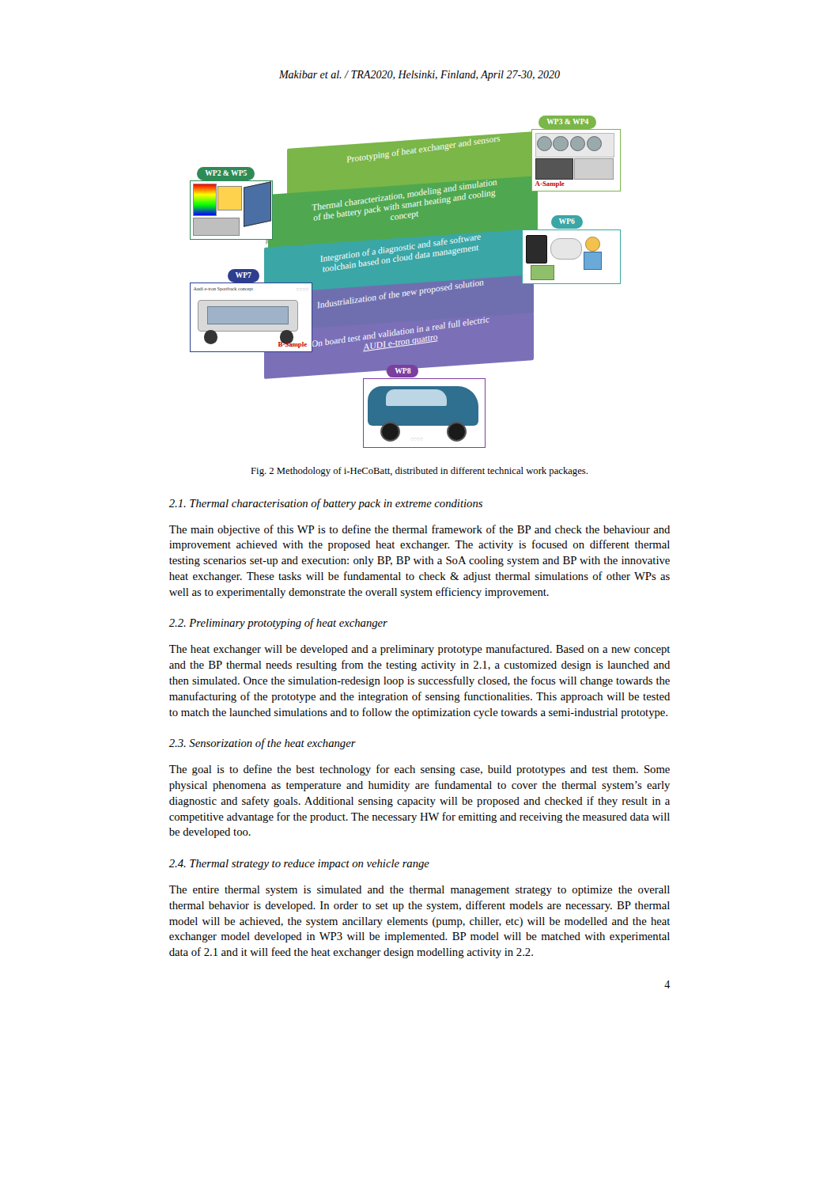Makibar et al. / TRA2020, Helsinki, Finland, April 27-30, 2020
Prototyping of heat exchanger and sensors
WP3 & WP4
A-Sample
Thermal characterization, modeling and simulation
of the battery pack with smart heating and cooling
concept
WP2 & WP5
Integration of a diagnostic and safe software
toolchain based on cloud data management
WP6
Industrialization of the new proposed solution
WP7
Audi e-tron Sportback concept
◌◌◌◌
B-Sample
On board test and validation in a real full electric
AUDI e-tron quattro
WP8
◌◌◌◌
Fig. 2 Methodology of i-HeCoBatt, distributed in different technical work packages.
2.1. Thermal characterisation of battery pack in extreme conditions
The main objective of this WP is to define the thermal framework of the BP and check the behaviour and improvement achieved with the proposed heat exchanger. The activity is focused on different thermal testing scenarios set-up and execution: only BP, BP with a SoA cooling system and BP with the innovative heat exchanger. These tasks will be fundamental to check & adjust thermal simulations of other WPs as well as to experimentally demonstrate the overall system efficiency improvement.
2.2. Preliminary prototyping of heat exchanger
The heat exchanger will be developed and a preliminary prototype manufactured. Based on a new concept and the BP thermal needs resulting from the testing activity in 2.1, a customized design is launched and then simulated. Once the simulation-redesign loop is successfully closed, the focus will change towards the manufacturing of the prototype and the integration of sensing functionalities. This approach will be tested to match the launched simulations and to follow the optimization cycle towards a semi-industrial prototype.
2.3. Sensorization of the heat exchanger
The goal is to define the best technology for each sensing case, build prototypes and test them. Some physical phenomena as temperature and humidity are fundamental to cover the thermal system’s early diagnostic and safety goals. Additional sensing capacity will be proposed and checked if they result in a competitive advantage for the product. The necessary HW for emitting and receiving the measured data will be developed too.
2.4. Thermal strategy to reduce impact on vehicle range
The entire thermal system is simulated and the thermal management strategy to optimize the overall thermal behavior is developed. In order to set up the system, different models are necessary. BP thermal model will be achieved, the system ancillary elements (pump, chiller, etc) will be modelled and the heat exchanger model developed in WP3 will be implemented. BP model will be matched with experimental data of 2.1 and it will feed the heat exchanger design modelling activity in 2.2.
4